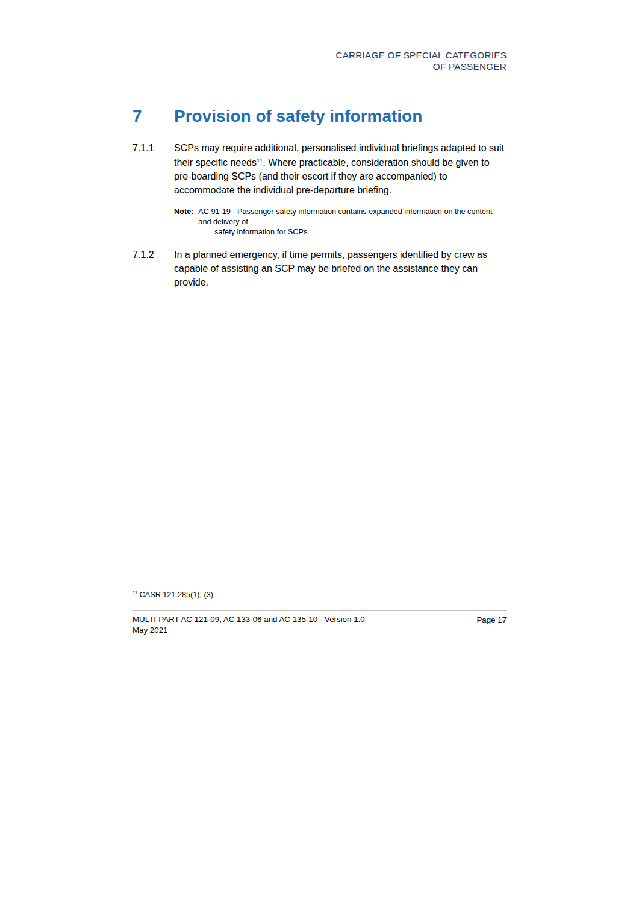CARRIAGE OF SPECIAL CATEGORIES
OF PASSENGER
7 Provision of safety information
7.1.1
SCPs may require additional, personalised individual briefings adapted to suit their specific needs11. Where practicable, consideration should be given to pre-boarding SCPs (and their escort if they are accompanied) to accommodate the individual pre-departure briefing.
Note:
AC 91-19 - Passenger safety information contains expanded information on the content and delivery of safety information for SCPs.
7.1.2
In a planned emergency, if time permits, passengers identified by crew as capable of assisting an SCP may be briefed on the assistance they can provide.
11 CASR 121.285(1), (3)
MULTI-PART AC 121-09, AC 133-06 and AC 135-10 - Version 1.0
May 2021
Page 17